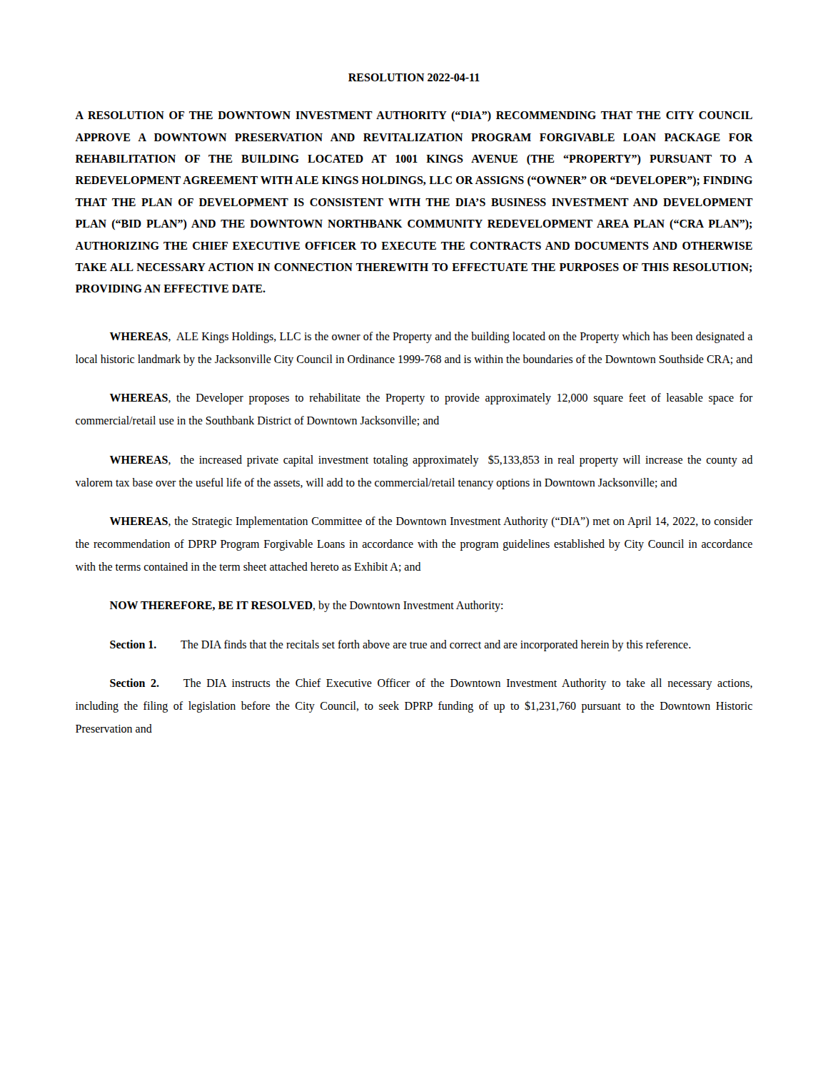RESOLUTION 2022-04-11
A RESOLUTION OF THE DOWNTOWN INVESTMENT AUTHORITY (“DIA”) RECOMMENDING THAT THE CITY COUNCIL APPROVE A DOWNTOWN PRESERVATION AND REVITALIZATION PROGRAM FORGIVABLE LOAN PACKAGE FOR REHABILITATION OF THE BUILDING LOCATED AT 1001 KINGS AVENUE (THE “PROPERTY”) PURSUANT TO A REDEVELOPMENT AGREEMENT WITH ALE KINGS HOLDINGS, LLC OR ASSIGNS (“OWNER” OR “DEVELOPER”); FINDING THAT THE PLAN OF DEVELOPMENT IS CONSISTENT WITH THE DIA’S BUSINESS INVESTMENT AND DEVELOPMENT PLAN (“BID PLAN”) AND THE DOWNTOWN NORTHBANK COMMUNITY REDEVELOPMENT AREA PLAN (“CRA PLAN”); AUTHORIZING THE CHIEF EXECUTIVE OFFICER TO EXECUTE THE CONTRACTS AND DOCUMENTS AND OTHERWISE TAKE ALL NECESSARY ACTION IN CONNECTION THEREWITH TO EFFECTUATE THE PURPOSES OF THIS RESOLUTION; PROVIDING AN EFFECTIVE DATE.
WHEREAS, ALE Kings Holdings, LLC is the owner of the Property and the building located on the Property which has been designated a local historic landmark by the Jacksonville City Council in Ordinance 1999-768 and is within the boundaries of the Downtown Southside CRA; and
WHEREAS, the Developer proposes to rehabilitate the Property to provide approximately 12,000 square feet of leasable space for commercial/retail use in the Southbank District of Downtown Jacksonville; and
WHEREAS, the increased private capital investment totaling approximately $5,133,853 in real property will increase the county ad valorem tax base over the useful life of the assets, will add to the commercial/retail tenancy options in Downtown Jacksonville; and
WHEREAS, the Strategic Implementation Committee of the Downtown Investment Authority (“DIA”) met on April 14, 2022, to consider the recommendation of DPRP Program Forgivable Loans in accordance with the program guidelines established by City Council in accordance with the terms contained in the term sheet attached hereto as Exhibit A; and
NOW THEREFORE, BE IT RESOLVED, by the Downtown Investment Authority:
Section 1. The DIA finds that the recitals set forth above are true and correct and are incorporated herein by this reference.
Section 2. The DIA instructs the Chief Executive Officer of the Downtown Investment Authority to take all necessary actions, including the filing of legislation before the City Council, to seek DPRP funding of up to $1,231,760 pursuant to the Downtown Historic Preservation and